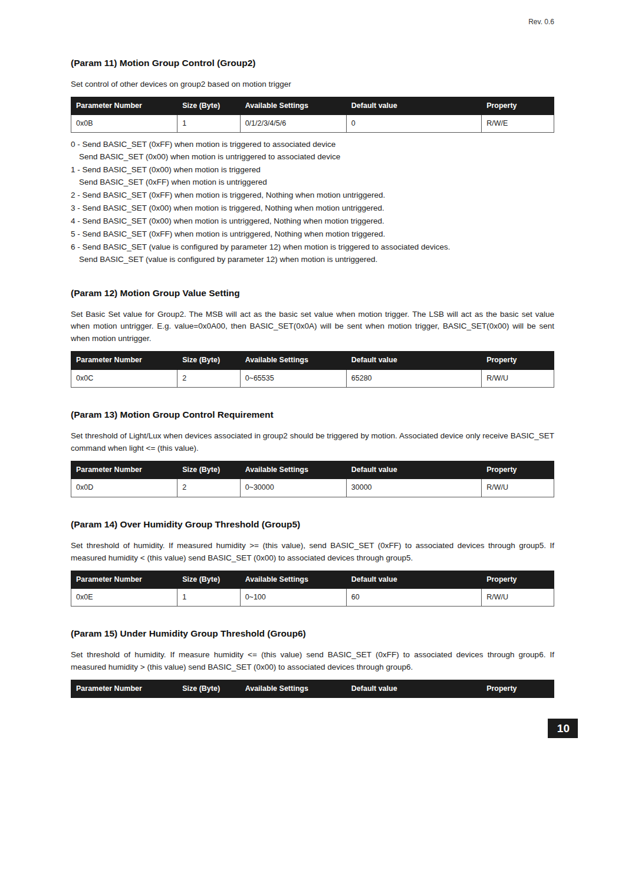Rev. 0.6
(Param 11) Motion Group Control (Group2)
Set control of other devices on group2 based on motion trigger
| Parameter Number | Size (Byte) | Available Settings | Default value | Property |
| --- | --- | --- | --- | --- |
| 0x0B | 1 | 0/1/2/3/4/5/6 | 0 | R/W/E |
0 - Send BASIC_SET (0xFF) when motion is triggered to associated device Send BASIC_SET (0x00) when motion is untriggered to associated device
1 - Send BASIC_SET (0x00) when motion is triggered Send BASIC_SET (0xFF) when motion is untriggered
2 - Send BASIC_SET (0xFF) when motion is triggered, Nothing when motion untriggered.
3 - Send BASIC_SET (0x00) when motion is triggered, Nothing when motion untriggered.
4 - Send BASIC_SET (0x00) when motion is untriggered, Nothing when motion triggered.
5 - Send BASIC_SET (0xFF) when motion is untriggered, Nothing when motion triggered.
6 - Send BASIC_SET (value is configured by parameter 12) when motion is triggered to associated devices. Send BASIC_SET (value is configured by parameter 12) when motion is untriggered.
(Param 12) Motion Group Value Setting
Set Basic Set value for Group2. The MSB will act as the basic set value when motion trigger. The LSB will act as the basic set value when motion untrigger. E.g. value=0x0A00, then BASIC_SET(0x0A) will be sent when motion trigger, BASIC_SET(0x00) will be sent when motion untrigger.
| Parameter Number | Size (Byte) | Available Settings | Default value | Property |
| --- | --- | --- | --- | --- |
| 0x0C | 2 | 0~65535 | 65280 | R/W/U |
(Param 13) Motion Group Control Requirement
Set threshold of Light/Lux when devices associated in group2 should be triggered by motion. Associated device only receive BASIC_SET command when light <= (this value).
| Parameter Number | Size (Byte) | Available Settings | Default value | Property |
| --- | --- | --- | --- | --- |
| 0x0D | 2 | 0~30000 | 30000 | R/W/U |
(Param 14) Over Humidity Group Threshold (Group5)
Set threshold of humidity. If measured humidity >= (this value), send BASIC_SET (0xFF) to associated devices through group5. If measured humidity < (this value) send BASIC_SET (0x00) to associated devices through group5.
| Parameter Number | Size (Byte) | Available Settings | Default value | Property |
| --- | --- | --- | --- | --- |
| 0x0E | 1 | 0~100 | 60 | R/W/U |
(Param 15) Under Humidity Group Threshold (Group6)
Set threshold of humidity. If measure humidity <= (this value) send BASIC_SET (0xFF) to associated devices through group6. If measured humidity > (this value) send BASIC_SET (0x00) to associated devices through group6.
| Parameter Number | Size (Byte) | Available Settings | Default value | Property |
| --- | --- | --- | --- | --- |
10